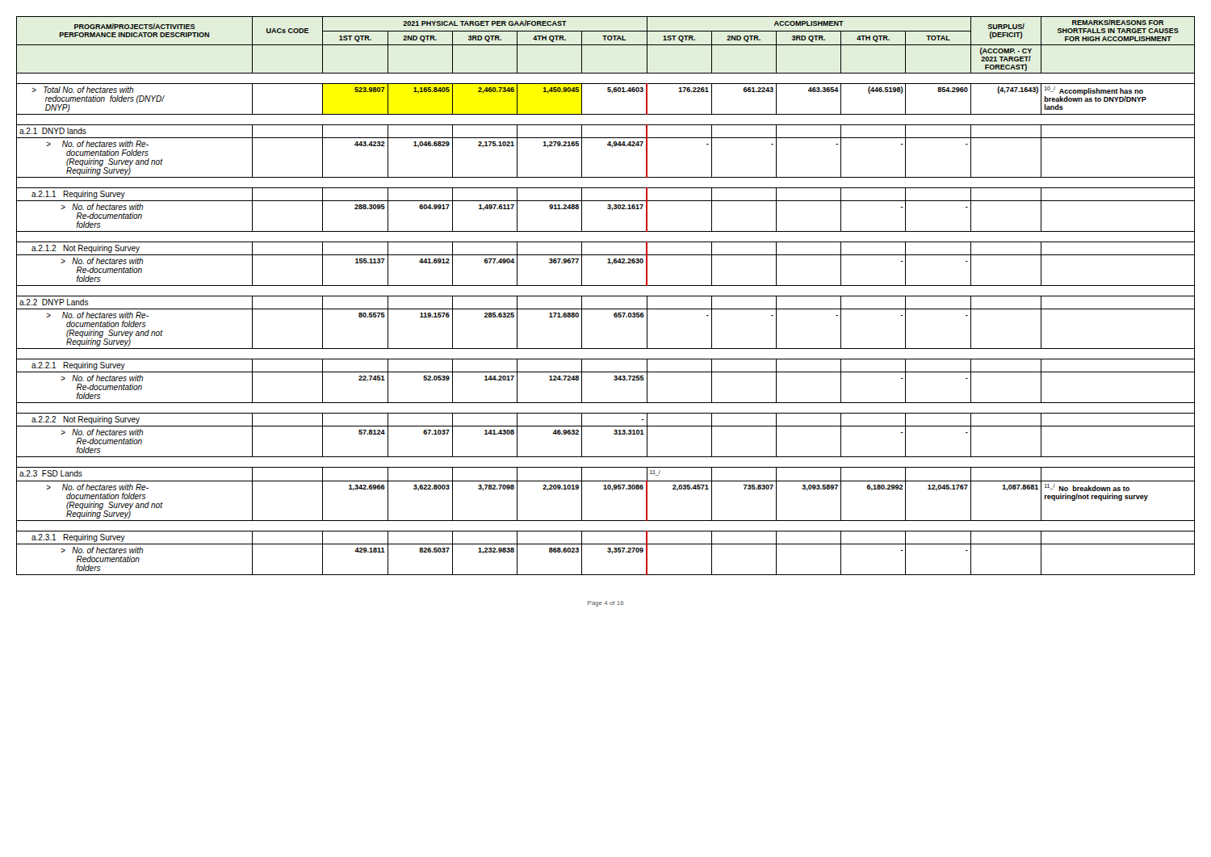| PROGRAM/PROJECTS/ACTIVITIES PERFORMANCE INDICATOR DESCRIPTION | UACs CODE | 2021 PHYSICAL TARGET PER GAA/FORECAST | ACCOMPLISHMENT | SURPLUS/ (DEFICIT) | REMARKS/REASONS FOR SHORTFALLS IN TARGET CAUSES FOR HIGH ACCOMPLISHMENT |
| --- | --- | --- | --- | --- | --- |
| 1ST QTR. | 2ND QTR. | 3RD QTR. | 4TH QTR. | TOTAL | 1ST QTR. | 2ND QTR. | 3RD QTR. | 4TH QTR. | TOTAL |
| | | | | | | | | | | | | (ACCOMP. - CY 2021 TARGET/ FORECAST) | |
| > Total No. of hectares with redocumentation folders (DNYD/ DNYP) | | 523.9807 | 1,165.8405 | 2,460.7346 | 1,450.9045 | 5,601.4603 | 176.2261 | 661.2243 | 463.3654 | (446.5198) | 854.2960 | (4,747.1643) | 10_/ Accomplishment has no breakdown as to DNYD/DNYP lands |
| a.2.1 DNYD lands | | | | | | | | | | | | | |
| > No. of hectares with Re- documentation Folders (Requiring Survey and not Requiring Survey) | | 443.4232 | 1,046.6829 | 2,175.1021 | 1,279.2165 | 4,944.4247 | - | - | - | - | - | | |
| a.2.1.1 Requiring Survey | | | | | | | | | | | | | |
| > No. of hectares with Re-documentation folders | | 288.3095 | 604.9917 | 1,497.6117 | 911.2488 | 3,302.1617 | | | | - | - | | |
| a.2.1.2 Not Requiring Survey | | | | | | | | | | | | | |
| > No. of hectares with Re-documentation folders | | 155.1137 | 441.6912 | 677.4904 | 367.9677 | 1,642.2630 | | | | - | - | | |
| a.2.2 DNYP Lands | | | | | | | | | | | | | |
| > No. of hectares with Re- documentation folders (Requiring Survey and not Requiring Survey) | | 80.5575 | 119.1576 | 285.6325 | 171.6880 | 657.0356 | - | - | - | - | - | | |
| a.2.2.1 Requiring Survey | | | | | | | | | | | | | |
| > No. of hectares with Re-documentation folders | | 22.7451 | 52.0539 | 144.2017 | 124.7248 | 343.7255 | | | | - | - | | |
| a.2.2.2 Not Requiring Survey | | | | | | - | | | | | | | |
| > No. of hectares with Re-documentation folders | | 57.8124 | 67.1037 | 141.4308 | 46.9632 | 313.3101 | | | | - | - | | |
| a.2.3 FSD Lands | | | | | | | 11_/ | | | | | | |
| > No. of hectares with Re- documentation folders (Requiring Survey and not Requiring Survey) | | 1,342.6966 | 3,622.8003 | 3,782.7098 | 2,209.1019 | 10,957.3086 | 2,035.4571 | 735.8307 | 3,093.5897 | 6,180.2992 | 12,045.1767 | 1,087.8681 | 11_/ No breakdown as to requiring/not requiring survey |
| a.2.3.1 Requiring Survey | | | | | | | | | | | | | |
| > No. of hectares with Redocumentation folders | | 429.1811 | 826.5037 | 1,232.9838 | 868.6023 | 3,357.2709 | | | | - | - | | |
Page 4 of 16